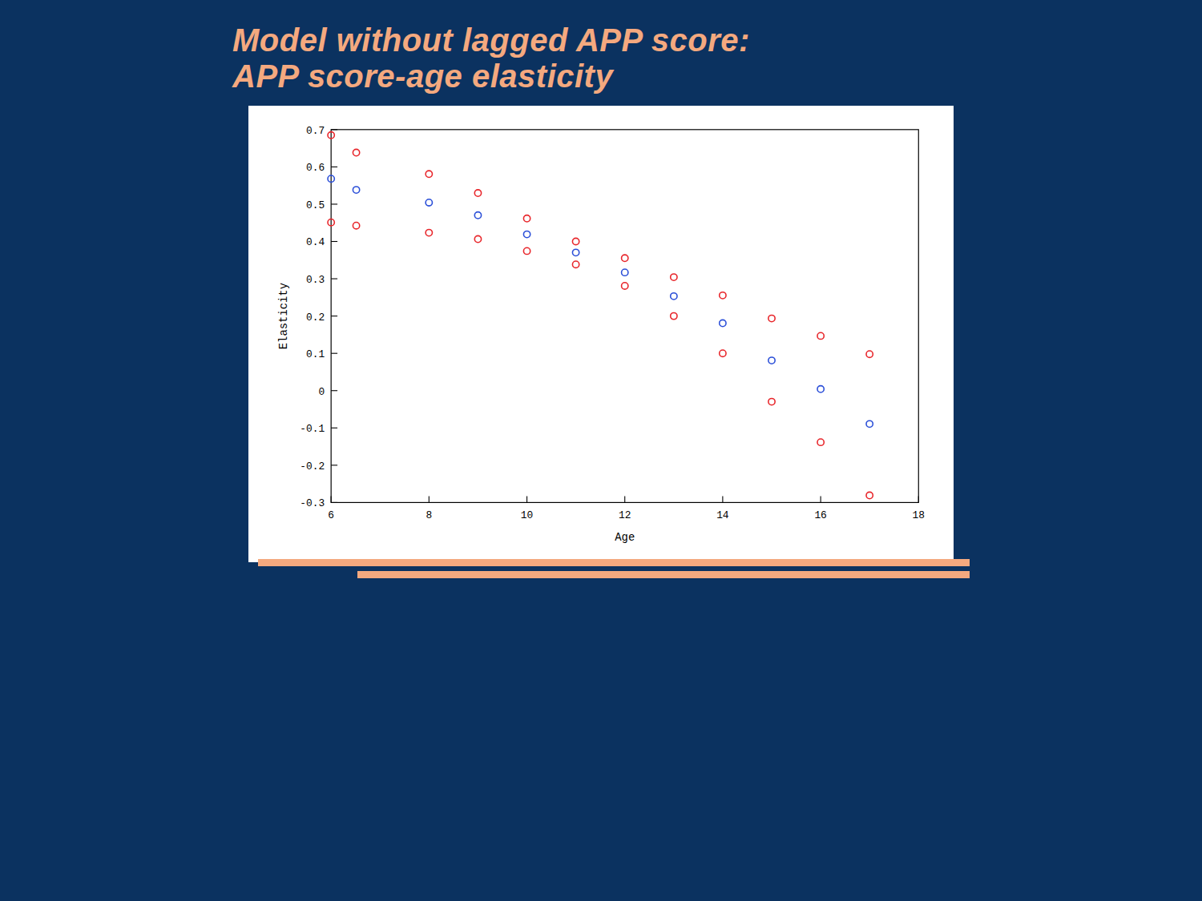Model without lagged APP score:
APP score-age elasticity
0.7 0.6 0.5 0.4 0.3 0.2 0.1 0 -0.1 -0.2 -0.3 6 8 10 12 14 16 18 Age Elasticity